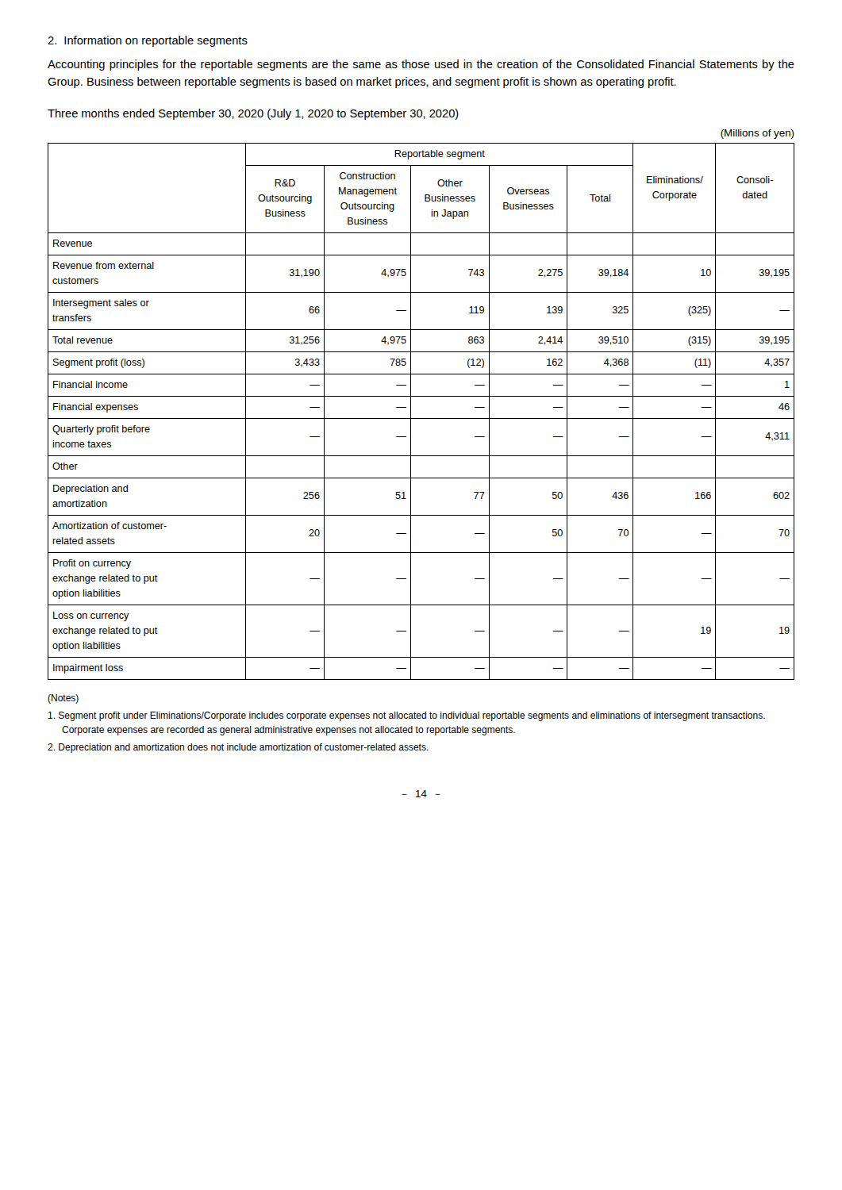2. Information on reportable segments
Accounting principles for the reportable segments are the same as those used in the creation of the Consolidated Financial Statements by the Group. Business between reportable segments is based on market prices, and segment profit is shown as operating profit.
Three months ended September 30, 2020 (July 1, 2020 to September 30, 2020)
(Millions of yen)
| | Reportable segment | Eliminations/ Corporate | Consoli- dated |
| --- | --- | --- | --- |
| R&D Outsourcing Business | Construction Management Outsourcing Business | Other Businesses in Japan | Overseas Businesses | Total |
| Revenue | | | | | | | |
| Revenue from external customers | 31,190 | 4,975 | 743 | 2,275 | 39,184 | 10 | 39,195 |
| Intersegment sales or transfers | 66 | — | 119 | 139 | 325 | (325) | — |
| Total revenue | 31,256 | 4,975 | 863 | 2,414 | 39,510 | (315) | 39,195 |
| Segment profit (loss) | 3,433 | 785 | (12) | 162 | 4,368 | (11) | 4,357 |
| Financial income | — | — | — | — | — | — | 1 |
| Financial expenses | — | — | — | — | — | — | 46 |
| Quarterly profit before income taxes | — | — | — | — | — | — | 4,311 |
| Other | | | | | | | |
| Depreciation and amortization | 256 | 51 | 77 | 50 | 436 | 166 | 602 |
| Amortization of customer- related assets | 20 | — | — | 50 | 70 | — | 70 |
| Profit on currency exchange related to put option liabilities | — | — | — | — | — | — | — |
| Loss on currency exchange related to put option liabilities | — | — | — | — | — | 19 | 19 |
| Impairment loss | — | — | — | — | — | — | — |
(Notes)
1. Segment profit under Eliminations/Corporate includes corporate expenses not allocated to individual reportable segments and eliminations of intersegment transactions. Corporate expenses are recorded as general administrative expenses not allocated to reportable segments.
2. Depreciation and amortization does not include amortization of customer-related assets.
－ 14 －